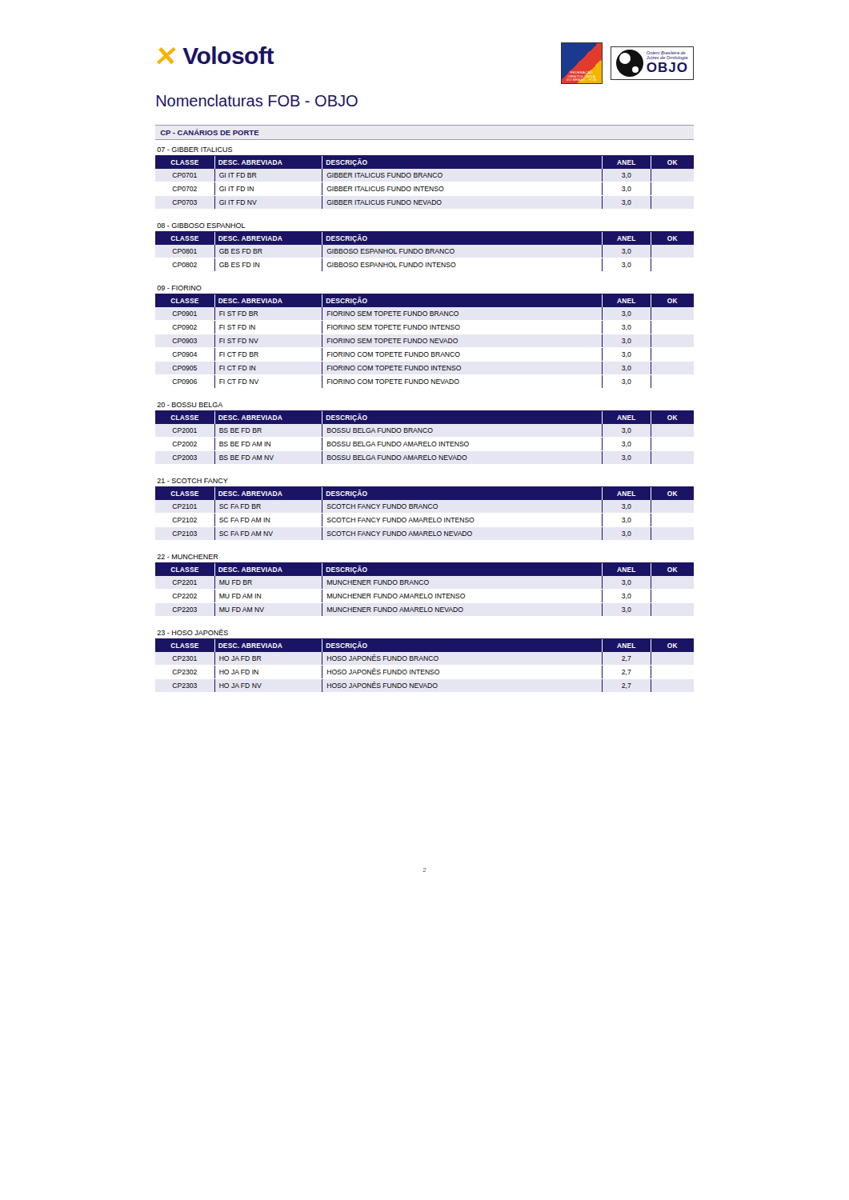✕
Volosoft
FEDERAÇÃO
ORNITOLÓGICA
DO BRASIL - FOB
Ordem Brasileira de Juízes de Ornitologia OBJO
Nomenclaturas FOB - OBJO
CP - CANÁRIOS DE PORTE
07 - GIBBER ITALICUS
| CLASSE | DESC. ABREVIADA | DESCRIÇÃO | ANEL | OK |
| --- | --- | --- | --- | --- |
| CP0701 | GI IT FD BR | GIBBER ITALICUS FUNDO BRANCO | 3,0 | |
| CP0702 | GI IT FD IN | GIBBER ITALICUS FUNDO INTENSO | 3,0 | |
| CP0703 | GI IT FD NV | GIBBER ITALICUS FUNDO NEVADO | 3,0 | |
08 - GIBBOSO ESPANHOL
| CLASSE | DESC. ABREVIADA | DESCRIÇÃO | ANEL | OK |
| --- | --- | --- | --- | --- |
| CP0801 | GB ES FD BR | GIBBOSO ESPANHOL FUNDO BRANCO | 3,0 | |
| CP0802 | GB ES FD IN | GIBBOSO ESPANHOL FUNDO INTENSO | 3,0 | |
09 - FIORINO
| CLASSE | DESC. ABREVIADA | DESCRIÇÃO | ANEL | OK |
| --- | --- | --- | --- | --- |
| CP0901 | FI ST FD BR | FIORINO SEM TOPETE FUNDO BRANCO | 3,0 | |
| CP0902 | FI ST FD IN | FIORINO SEM TOPETE FUNDO INTENSO | 3,0 | |
| CP0903 | FI ST FD NV | FIORINO SEM TOPETE FUNDO NEVADO | 3,0 | |
| CP0904 | FI CT FD BR | FIORINO COM TOPETE FUNDO BRANCO | 3,0 | |
| CP0905 | FI CT FD IN | FIORINO COM TOPETE FUNDO INTENSO | 3,0 | |
| CP0906 | FI CT FD NV | FIORINO COM TOPETE FUNDO NEVADO | 3,0 | |
20 - BOSSU BELGA
| CLASSE | DESC. ABREVIADA | DESCRIÇÃO | ANEL | OK |
| --- | --- | --- | --- | --- |
| CP2001 | BS BE FD BR | BOSSU BELGA FUNDO BRANCO | 3,0 | |
| CP2002 | BS BE FD AM IN | BOSSU BELGA FUNDO AMARELO INTENSO | 3,0 | |
| CP2003 | BS BE FD AM NV | BOSSU BELGA FUNDO AMARELO NEVADO | 3,0 | |
21 - SCOTCH FANCY
| CLASSE | DESC. ABREVIADA | DESCRIÇÃO | ANEL | OK |
| --- | --- | --- | --- | --- |
| CP2101 | SC FA FD BR | SCOTCH FANCY FUNDO BRANCO | 3,0 | |
| CP2102 | SC FA FD AM IN | SCOTCH FANCY FUNDO AMARELO INTENSO | 3,0 | |
| CP2103 | SC FA FD AM NV | SCOTCH FANCY FUNDO AMARELO NEVADO | 3,0 | |
22 - MUNCHENER
| CLASSE | DESC. ABREVIADA | DESCRIÇÃO | ANEL | OK |
| --- | --- | --- | --- | --- |
| CP2201 | MU FD BR | MUNCHENER FUNDO BRANCO | 3,0 | |
| CP2202 | MU FD AM IN | MUNCHENER FUNDO AMARELO INTENSO | 3,0 | |
| CP2203 | MU FD AM NV | MUNCHENER FUNDO AMARELO NEVADO | 3,0 | |
23 - HOSO JAPONÊS
| CLASSE | DESC. ABREVIADA | DESCRIÇÃO | ANEL | OK |
| --- | --- | --- | --- | --- |
| CP2301 | HO JA FD BR | HOSO JAPONÊS FUNDO BRANCO | 2,7 | |
| CP2302 | HO JA FD IN | HOSO JAPONÊS FUNDO INTENSO | 2,7 | |
| CP2303 | HO JA FD NV | HOSO JAPONÊS FUNDO NEVADO | 2,7 | |
2